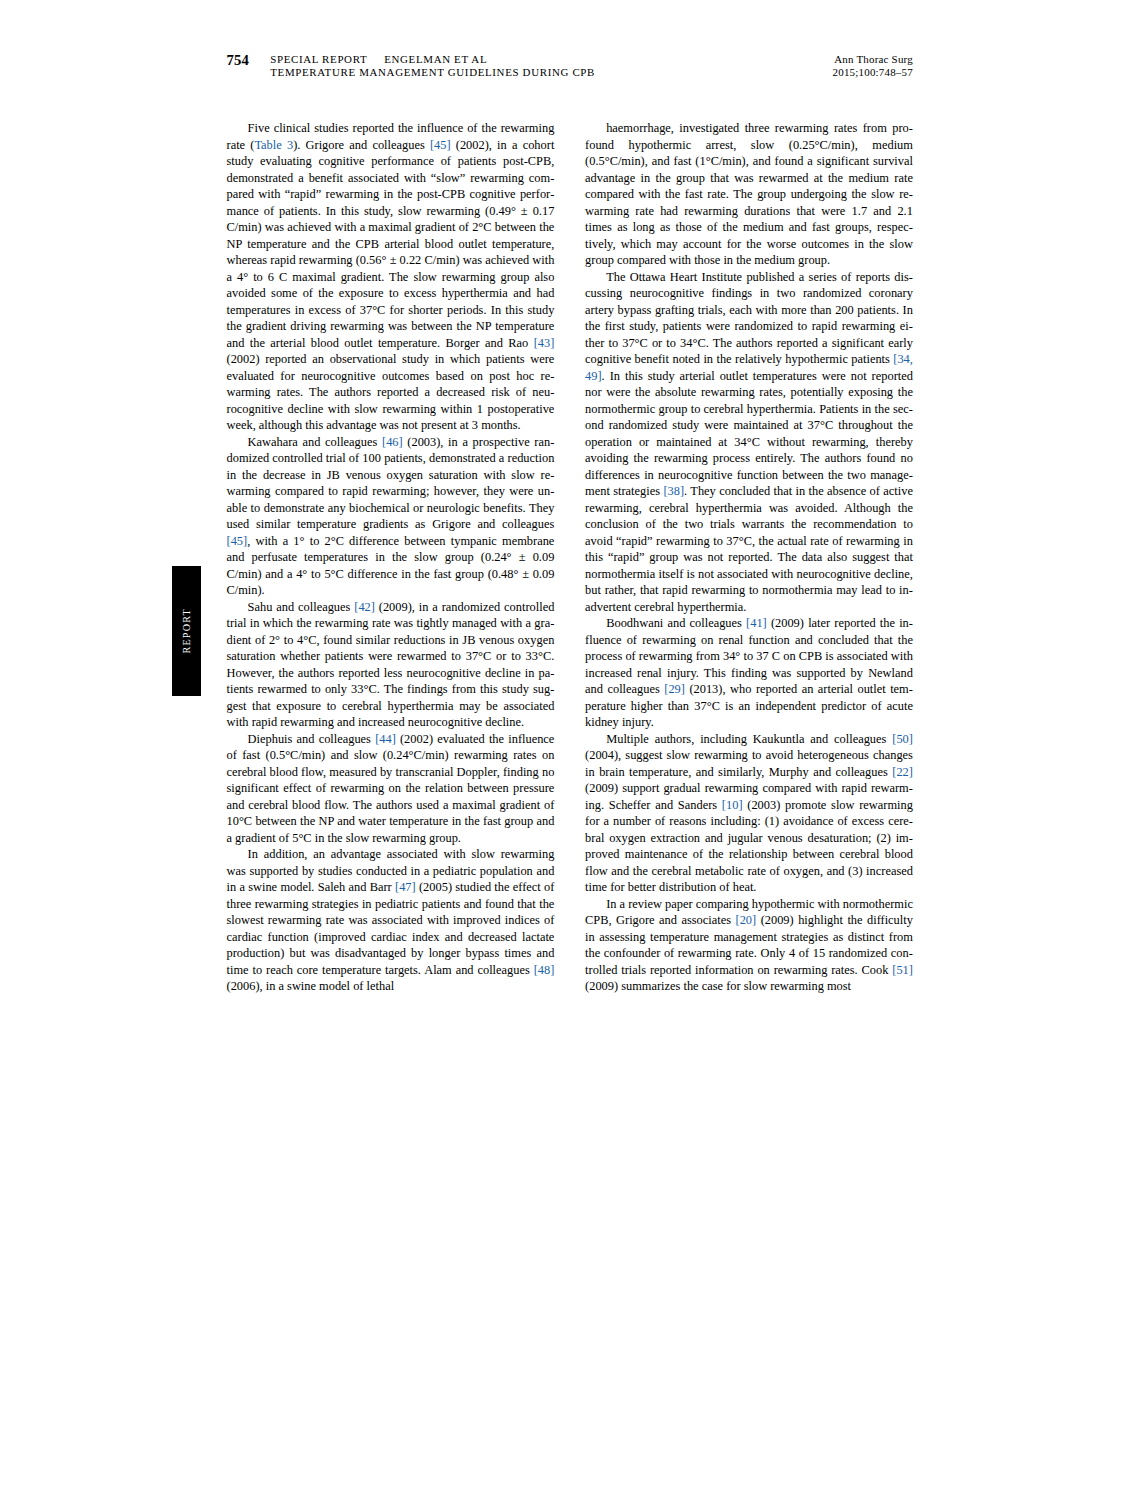754
SPECIAL REPORT ENGELMAN ET AL
TEMPERATURE MANAGEMENT GUIDELINES DURING CPB
Ann Thorac Surg
2015;100:748–57
REPORT
Five clinical studies reported the influence of the rewarming rate (Table 3). Grigore and colleagues [45] (2002), in a cohort study evaluating cognitive performance of patients post-CPB, demonstrated a benefit associated with “slow” rewarming compared with “rapid” rewarming in the post-CPB cognitive performance of patients. In this study, slow rewarming (0.49° ± 0.17 C/min) was achieved with a maximal gradient of 2°C between the NP temperature and the CPB arterial blood outlet temperature, whereas rapid rewarming (0.56° ± 0.22 C/min) was achieved with a 4° to 6 C maximal gradient. The slow rewarming group also avoided some of the exposure to excess hyperthermia and had temperatures in excess of 37°C for shorter periods. In this study the gradient driving rewarming was between the NP temperature and the arterial blood outlet temperature. Borger and Rao [43] (2002) reported an observational study in which patients were evaluated for neurocognitive outcomes based on post hoc rewarming rates. The authors reported a decreased risk of neurocognitive decline with slow rewarming within 1 postoperative week, although this advantage was not present at 3 months.
Kawahara and colleagues [46] (2003), in a prospective randomized controlled trial of 100 patients, demonstrated a reduction in the decrease in JB venous oxygen saturation with slow rewarming compared to rapid rewarming; however, they were unable to demonstrate any biochemical or neurologic benefits. They used similar temperature gradients as Grigore and colleagues [45], with a 1° to 2°C difference between tympanic membrane and perfusate temperatures in the slow group (0.24° ± 0.09 C/min) and a 4° to 5°C difference in the fast group (0.48° ± 0.09 C/min).
Sahu and colleagues [42] (2009), in a randomized controlled trial in which the rewarming rate was tightly managed with a gradient of 2° to 4°C, found similar reductions in JB venous oxygen saturation whether patients were rewarmed to 37°C or to 33°C. However, the authors reported less neurocognitive decline in patients rewarmed to only 33°C. The findings from this study suggest that exposure to cerebral hyperthermia may be associated with rapid rewarming and increased neurocognitive decline.
Diephuis and colleagues [44] (2002) evaluated the influence of fast (0.5°C/min) and slow (0.24°C/min) rewarming rates on cerebral blood flow, measured by transcranial Doppler, finding no significant effect of rewarming on the relation between pressure and cerebral blood flow. The authors used a maximal gradient of 10°C between the NP and water temperature in the fast group and a gradient of 5°C in the slow rewarming group.
In addition, an advantage associated with slow rewarming was supported by studies conducted in a pediatric population and in a swine model. Saleh and Barr [47] (2005) studied the effect of three rewarming strategies in pediatric patients and found that the slowest rewarming rate was associated with improved indices of cardiac function (improved cardiac index and decreased lactate production) but was disadvantaged by longer bypass times and time to reach core temperature targets. Alam and colleagues [48] (2006), in a swine model of lethal
haemorrhage, investigated three rewarming rates from profound hypothermic arrest, slow (0.25°C/min), medium (0.5°C/min), and fast (1°C/min), and found a significant survival advantage in the group that was rewarmed at the medium rate compared with the fast rate. The group undergoing the slow rewarming rate had rewarming durations that were 1.7 and 2.1 times as long as those of the medium and fast groups, respectively, which may account for the worse outcomes in the slow group compared with those in the medium group.
The Ottawa Heart Institute published a series of reports discussing neurocognitive findings in two randomized coronary artery bypass grafting trials, each with more than 200 patients. In the first study, patients were randomized to rapid rewarming either to 37°C or to 34°C. The authors reported a significant early cognitive benefit noted in the relatively hypothermic patients [34, 49]. In this study arterial outlet temperatures were not reported nor were the absolute rewarming rates, potentially exposing the normothermic group to cerebral hyperthermia. Patients in the second randomized study were maintained at 37°C throughout the operation or maintained at 34°C without rewarming, thereby avoiding the rewarming process entirely. The authors found no differences in neurocognitive function between the two management strategies [38]. They concluded that in the absence of active rewarming, cerebral hyperthermia was avoided. Although the conclusion of the two trials warrants the recommendation to avoid “rapid” rewarming to 37°C, the actual rate of rewarming in this “rapid” group was not reported. The data also suggest that normothermia itself is not associated with neurocognitive decline, but rather, that rapid rewarming to normothermia may lead to inadvertent cerebral hyperthermia.
Boodhwani and colleagues [41] (2009) later reported the influence of rewarming on renal function and concluded that the process of rewarming from 34° to 37 C on CPB is associated with increased renal injury. This finding was supported by Newland and colleagues [29] (2013), who reported an arterial outlet temperature higher than 37°C is an independent predictor of acute kidney injury.
Multiple authors, including Kaukuntla and colleagues [50] (2004), suggest slow rewarming to avoid heterogeneous changes in brain temperature, and similarly, Murphy and colleagues [22] (2009) support gradual rewarming compared with rapid rewarming. Scheffer and Sanders [10] (2003) promote slow rewarming for a number of reasons including: (1) avoidance of excess cerebral oxygen extraction and jugular venous desaturation; (2) improved maintenance of the relationship between cerebral blood flow and the cerebral metabolic rate of oxygen, and (3) increased time for better distribution of heat.
In a review paper comparing hypothermic with normothermic CPB, Grigore and associates [20] (2009) highlight the difficulty in assessing temperature management strategies as distinct from the confounder of rewarming rate. Only 4 of 15 randomized controlled trials reported information on rewarming rates. Cook [51] (2009) summarizes the case for slow rewarming most